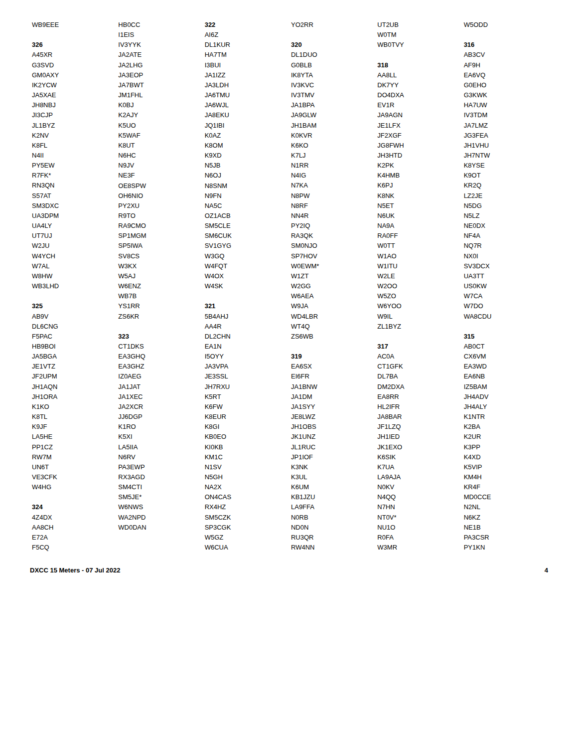| WB9EEE 326 A45XR G3SVD GM0AXY IK2YCW JA5XAE JH8NBJ JI3CJP JL1BYZ K2NV K8FL N4II PY5EW R7FK* RN3QN S57AT SM3DXC UA3DPM UA4LY UT7UJ W2JU W4YCH W7AL W8HW WB3LHD 325 AB9V DL6CNG F5PAC HB9BOI JA5BGA JE1VTZ JF2UPM JH1AQN JH1ORA K1KO K8TL K9JF LA5HE PP1CZ RW7M UN6T VE3CFK W4HG 324 4Z4DX AA8CH E72A F5CQ | HB0CC I1EIS IV3YYK JA2ATE JA2LHG JA3EOP JA7BWT JM1FHL K0BJ K2AJY K5UO K5WAF K8UT N6HC N9JV NE3F OE8SPW OH6NIO PY2XU R9TO RA9CMO SP1MGM SP5IWA SV8CS W3KX W5AJ W6ENZ WB7B YS1RR ZS6KR 323 CT1DKS EA3GHQ EA3GHZ IZ0AEG JA1JAT JA1XEC JA2XCR JJ6DGP K1RO K5XI LA5IIA N6RV PA3EWP RX3AGD SM4CTI SM5JE* W6NWS WA2NPD WD0DAN | 322 AI6Z DL1KUR HA7TM I3BUI JA1IZZ JA3LDH JA6TMU JA6WJL JA8EKU JQ1IBI K0AZ K8OM K9XD N5JB N6OJ N8SNM N9FN NA5C OZ1ACB SM5CLE SM6CUK SV1GYG W3GQ W4FQT W4OX W4SK 321 5B4AHJ AA4R DL2CHN EA1N I5OYY JA3VPA JE3SSL JH7RXU K5RT K6FW K8EUR K8GI KB0EO KI0KB KM1C N1SV N5GH NA2X ON4CAS RX4HZ SM5CZK SP3CGK W5GZ W6CUA | YO2RR 320 DL1DUO G0BLB IK8YTA IV3KVC IV3TMV JA1BPA JA9GLW JH1BAM K0KVR K6KO K7LJ N1RR N4IG N7KA N8PW N8RF NN4R PY2IQ RA3QK SM0NJO SP7HOV W0EWM* W1ZT W2GG W6AEA W9JA WD4LBR WT4Q ZS6WB 319 EA6SX EI6FR JA1BNW JA1DM JA1SYY JE8LWZ JH1OBS JK1UNZ JL1RUC JP1IOF K3NK K3UL K6UM KB1JZU LA9FFA N0RB ND0N RU3QR RW4NN | UT2UB W0TM WB0TVY 318 AA8LL DK7YY DO4DXA EV1R JA9AGN JE1LFX JF2XGF JG8FWH JH3HTD K2PK K4HMB K6PJ K8NK N5ET N6UK NA9A RA0FF W0TT W1AO W1ITU W2LE W2OO W5ZO W6YOO W9IL ZL1BYZ 317 AC0A CT1GFK DL7BA DM2DXA EA8RR HL2IFR JA8BAR JF1LZQ JH1IED JK1EXO K6SIK K7UA LA9AJA N0KV N4QQ N7HN NT0V* NU1O R0FA W3MR | W5ODD 316 AB3CV AF9H EA6VQ G0EHO G3KWK HA7UW IV3TDM JA7LMZ JG3FEA JH1VHU JH7NTW K8YSE K9OT KR2Q LZ2JE N5DG N5LZ NE0DX NF4A NQ7R NX0I SV3DCX UA3TT US0KW W7CA W7DO WA8CDU 315 AB0CT CX6VM EA3WD EA6NB IZ5BAM JH4ADV JH4ALY K1NTR K2BA K2UR K3PP K4XD K5VIP KM4H KR4F MD0CCE N2NL N6KZ NE1B PA3CSR PY1KN |
DXCC 15 Meters - 07 Jul 2022 4